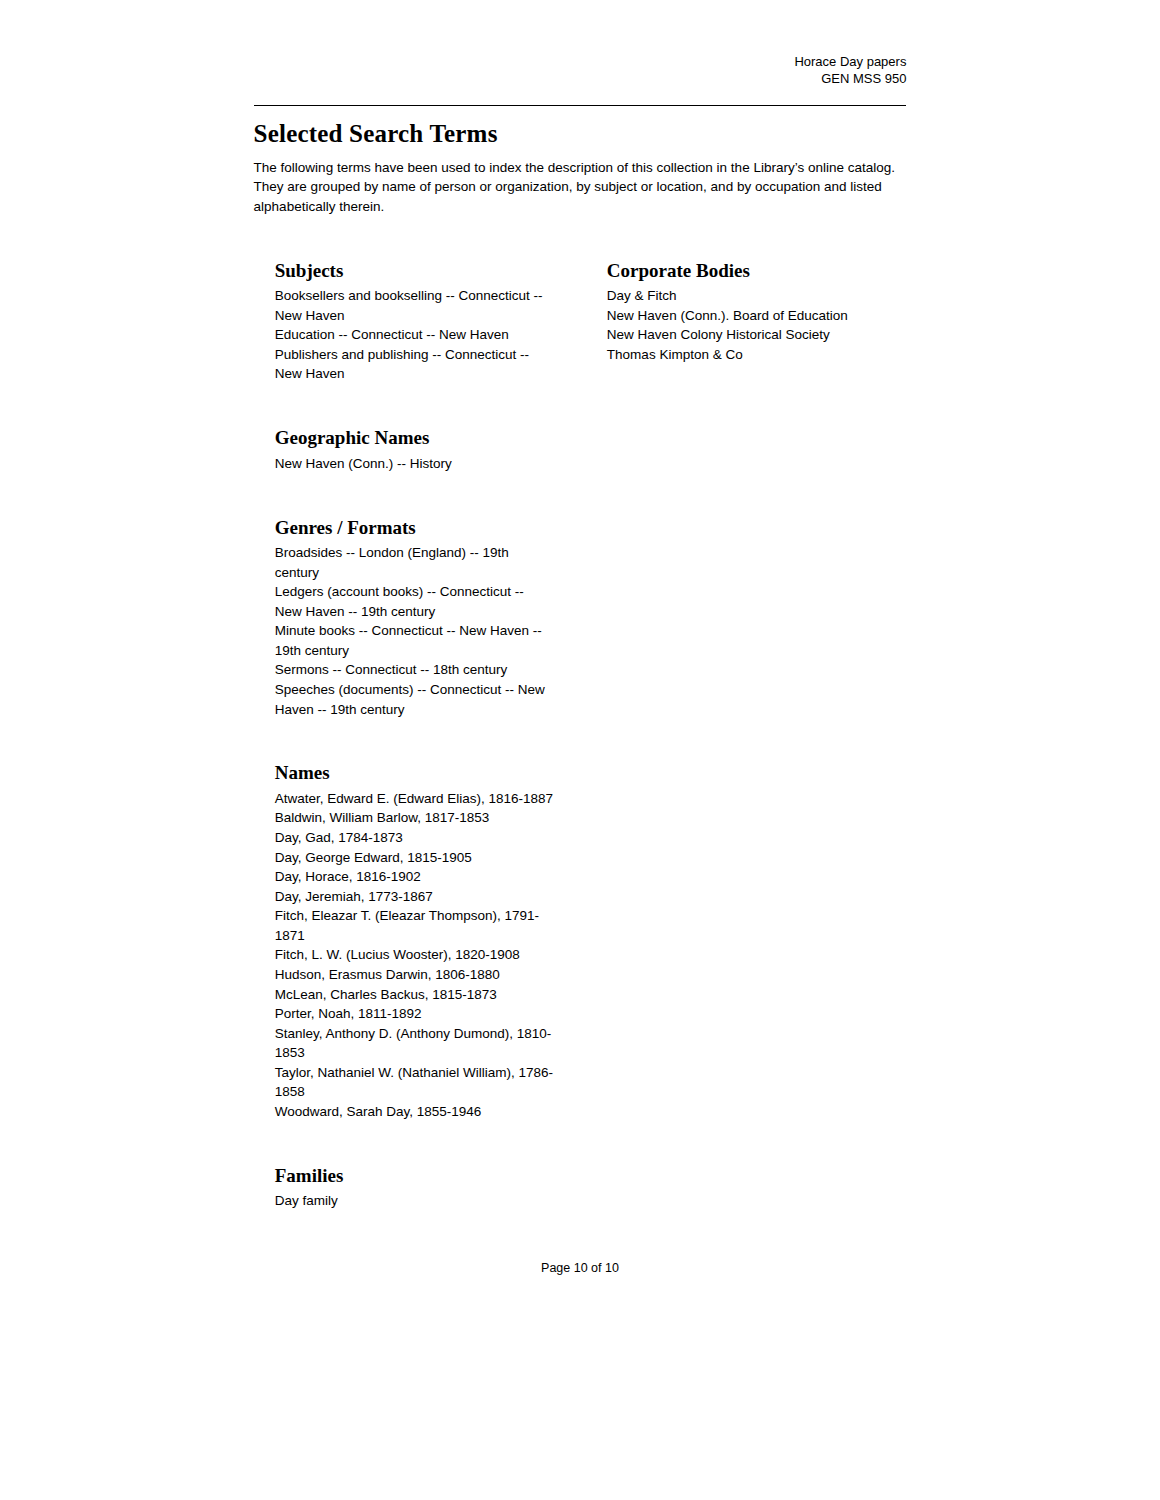Horace Day papers
GEN MSS 950
Selected Search Terms
The following terms have been used to index the description of this collection in the Library’s online catalog. They are grouped by name of person or organization, by subject or location, and by occupation and listed alphabetically therein.
Subjects
Booksellers and bookselling -- Connecticut -- New Haven
Education -- Connecticut -- New Haven
Publishers and publishing -- Connecticut -- New Haven
Geographic Names
New Haven (Conn.) -- History
Genres / Formats
Broadsides -- London (England) -- 19th century
Ledgers (account books) -- Connecticut -- New Haven -- 19th century
Minute books -- Connecticut -- New Haven -- 19th century
Sermons -- Connecticut -- 18th century
Speeches (documents) -- Connecticut -- New Haven -- 19th century
Names
Atwater, Edward E. (Edward Elias), 1816-1887
Baldwin, William Barlow, 1817-1853
Day, Gad, 1784-1873
Day, George Edward, 1815-1905
Day, Horace, 1816-1902
Day, Jeremiah, 1773-1867
Fitch, Eleazar T. (Eleazar Thompson), 1791-1871
Fitch, L. W. (Lucius Wooster), 1820-1908
Hudson, Erasmus Darwin, 1806-1880
McLean, Charles Backus, 1815-1873
Porter, Noah, 1811-1892
Stanley, Anthony D. (Anthony Dumond), 1810-1853
Taylor, Nathaniel W. (Nathaniel William), 1786-1858
Woodward, Sarah Day, 1855-1946
Families
Day family
Corporate Bodies
Day & Fitch
New Haven (Conn.). Board of Education
New Haven Colony Historical Society
Thomas Kimpton & Co
Page 10 of 10